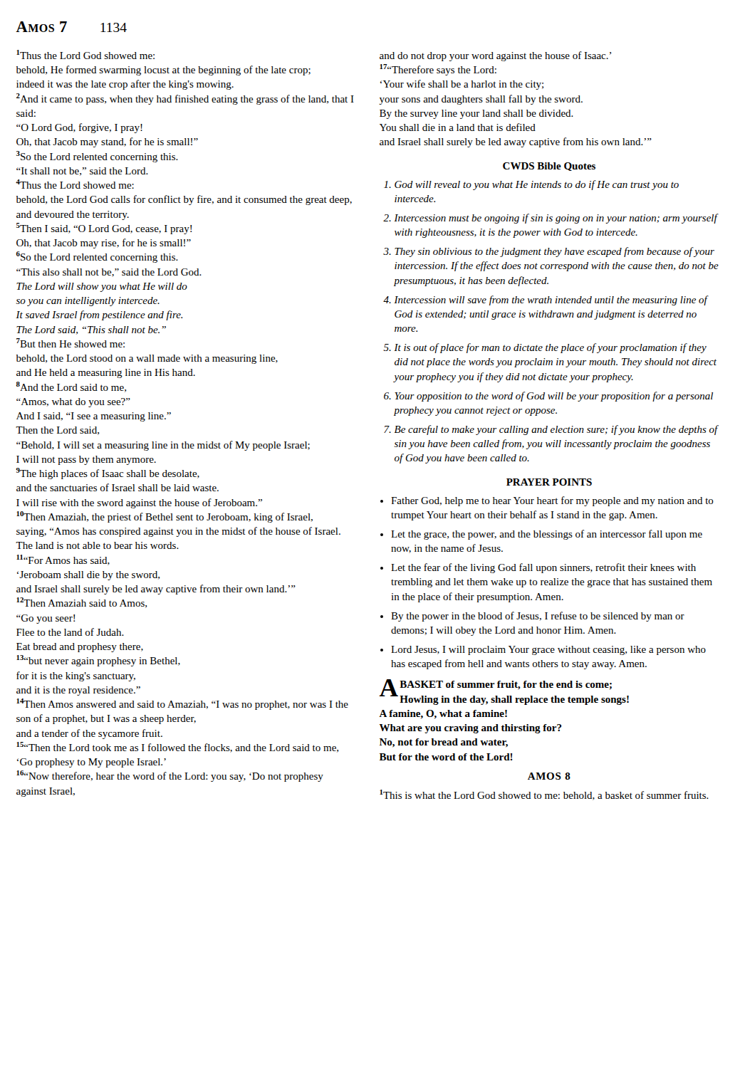Amos 7 1134
1Thus the Lord God showed me:
behold, He formed swarming locust at the beginning of the late crop;
indeed it was the late crop after the king's mowing.
2And it came to pass, when they had finished eating the grass of the land, that I said:
“O Lord God, forgive, I pray!
Oh, that Jacob may stand, for he is small!”
3So the Lord relented concerning this.
“It shall not be,” said the Lord.
4Thus the Lord showed me:
behold, the Lord God calls for conflict by fire, and it consumed the great deep,
and devoured the territory.
5Then I said, “O Lord God, cease, I pray!
Oh, that Jacob may rise, for he is small!”
6So the Lord relented concerning this.
“This also shall not be,” said the Lord God.
The Lord will show you what He will do
so you can intelligently intercede.
It saved Israel from pestilence and fire.
The Lord said, “This shall not be.”
7But then He showed me:
behold, the Lord stood on a wall made with a measuring line,
and He held a measuring line in His hand.
8And the Lord said to me,
“Amos, what do you see?”
And I said, “I see a measuring line.”
Then the Lord said,
“Behold, I will set a measuring line in the midst of My people Israel;
I will not pass by them anymore.
9The high places of Isaac shall be desolate,
and the sanctuaries of Israel shall be laid waste.
I will rise with the sword against the house of Jeroboam.”
10Then Amaziah, the priest of Bethel sent to Jeroboam, king of Israel,
saying, “Amos has conspired against you in the midst of the house of Israel.
The land is not able to bear his words.
11“For Amos has said,
‘Jeroboam shall die by the sword,
and Israel shall surely be led away captive from their own land.’”
12Then Amaziah said to Amos,
“Go you seer!
Flee to the land of Judah.
Eat bread and prophesy there,
13“but never again prophesy in Bethel,
for it is the king's sanctuary,
and it is the royal residence.”
14Then Amos answered and said to Amaziah, “I was no prophet, nor was I the son of a prophet, but I was a sheep herder,
and a tender of the sycamore fruit.
15“Then the Lord took me as I followed the flocks, and the Lord said to me,
‘Go prophesy to My people Israel.’
16“Now therefore, hear the word of the Lord: you say, ‘Do not prophesy against Israel,
and do not drop your word against the house of Isaac.’
17“Therefore says the Lord:
‘Your wife shall be a harlot in the city;
your sons and daughters shall fall by the sword.
By the survey line your land shall be divided.
You shall die in a land that is defiled
and Israel shall surely be led away captive from his own land.’”
CWDS Bible Quotes
God will reveal to you what He intends to do if He can trust you to intercede.
Intercession must be ongoing if sin is going on in your nation; arm yourself with righteousness, it is the power with God to intercede.
They sin oblivious to the judgment they have escaped from because of your intercession. If the effect does not correspond with the cause then, do not be presumptuous, it has been deflected.
Intercession will save from the wrath intended until the measuring line of God is extended; until grace is withdrawn and judgment is deterred no more.
It is out of place for man to dictate the place of your proclamation if they did not place the words you proclaim in your mouth. They should not direct your prophecy you if they did not dictate your prophecy.
Your opposition to the word of God will be your proposition for a personal prophecy you cannot reject or oppose.
Be careful to make your calling and election sure; if you know the depths of sin you have been called from, you will incessantly proclaim the goodness of God you have been called to.
PRAYER POINTS
Father God, help me to hear Your heart for my people and my nation and to trumpet Your heart on their behalf as I stand in the gap. Amen.
Let the grace, the power, and the blessings of an intercessor fall upon me now, in the name of Jesus.
Let the fear of the living God fall upon sinners, retrofit their knees with trembling and let them wake up to realize the grace that has sustained them in the place of their presumption. Amen.
By the power in the blood of Jesus, I refuse to be silenced by man or demons; I will obey the Lord and honor Him. Amen.
Lord Jesus, I will proclaim Your grace without ceasing, like a person who has escaped from hell and wants others to stay away. Amen.
ABASKET of summer fruit, for the end is come;
Howling in the day, shall replace the temple songs!
A famine, O, what a famine!
What are you craving and thirsting for?
No, not for bread and water,
But for the word of the Lord!
AMOS 8
1This is what the Lord God showed to me: behold, a basket of summer fruits.